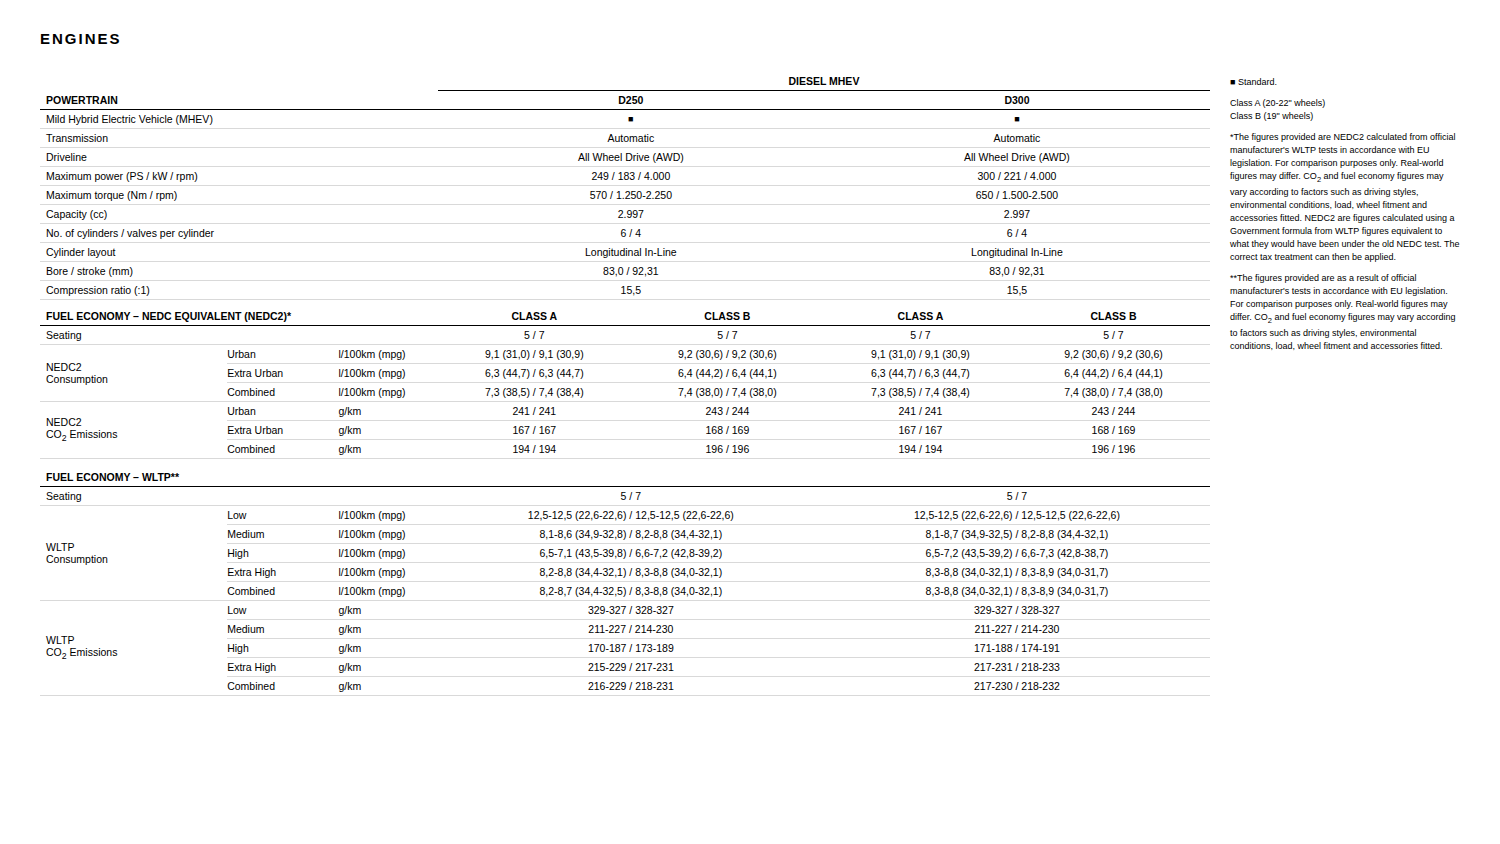ENGINES
| | DIESEL MHEV |
| POWERTRAIN | D250 | D300 |
| Mild Hybrid Electric Vehicle (MHEV) | ■ | ■ |
| Transmission | Automatic | Automatic |
| Driveline | All Wheel Drive (AWD) | All Wheel Drive (AWD) |
| Maximum power (PS / kW / rpm) | 249 / 183 / 4.000 | 300 / 221 / 4.000 |
| Maximum torque (Nm / rpm) | 570 / 1.250-2.250 | 650 / 1.500-2.500 |
| Capacity (cc) | 2.997 | 2.997 |
| No. of cylinders / valves per cylinder | 6 / 4 | 6 / 4 |
| Cylinder layout | Longitudinal In-Line | Longitudinal In-Line |
| Bore / stroke (mm) | 83,0 / 92,31 | 83,0 / 92,31 |
| Compression ratio (:1) | 15,5 | 15,5 |
| FUEL ECONOMY – NEDC EQUIVALENT (NEDC2)* | CLASS A | CLASS B | CLASS A | CLASS B |
| Seating | 5 / 7 | 5 / 7 | 5 / 7 | 5 / 7 |
| NEDC2 Consumption | Urban | l/100km (mpg) | 9,1 (31,0) / 9,1 (30,9) | 9,2 (30,6) / 9,2 (30,6) | 9,1 (31,0) / 9,1 (30,9) | 9,2 (30,6) / 9,2 (30,6) |
| Extra Urban | l/100km (mpg) | 6,3 (44,7) / 6,3 (44,7) | 6,4 (44,2) / 6,4 (44,1) | 6,3 (44,7) / 6,3 (44,7) | 6,4 (44,2) / 6,4 (44,1) |
| Combined | l/100km (mpg) | 7,3 (38,5) / 7,4 (38,4) | 7,4 (38,0) / 7,4 (38,0) | 7,3 (38,5) / 7,4 (38,4) | 7,4 (38,0) / 7,4 (38,0) |
| NEDC2 CO 2 Emissions | Urban | g/km | 241 / 241 | 243 / 244 | 241 / 241 | 243 / 244 |
| Extra Urban | g/km | 167 / 167 | 168 / 169 | 167 / 167 | 168 / 169 |
| Combined | g/km | 194 / 194 | 196 / 196 | 194 / 194 | 196 / 196 |
| FUEL ECONOMY – WLTP** |
| Seating | 5 / 7 | 5 / 7 |
| WLTP Consumption | Low | l/100km (mpg) | 12,5-12,5 (22,6-22,6) / 12,5-12,5 (22,6-22,6) | 12,5-12,5 (22,6-22,6) / 12,5-12,5 (22,6-22,6) |
| Medium | l/100km (mpg) | 8,1-8,6 (34,9-32,8) / 8,2-8,8 (34,4-32,1) | 8,1-8,7 (34,9-32,5) / 8,2-8,8 (34,4-32,1) |
| High | l/100km (mpg) | 6,5-7,1 (43,5-39,8) / 6,6-7,2 (42,8-39,2) | 6,5-7,2 (43,5-39,2) / 6,6-7,3 (42,8-38,7) |
| Extra High | l/100km (mpg) | 8,2-8,8 (34,4-32,1) / 8,3-8,8 (34,0-32,1) | 8,3-8,8 (34,0-32,1) / 8,3-8,9 (34,0-31,7) |
| Combined | l/100km (mpg) | 8,2-8,7 (34,4-32,5) / 8,3-8,8 (34,0-32,1) | 8,3-8,8 (34,0-32,1) / 8,3-8,9 (34,0-31,7) |
| WLTP CO 2 Emissions | Low | g/km | 329-327 / 328-327 | 329-327 / 328-327 |
| Medium | g/km | 211-227 / 214-230 | 211-227 / 214-230 |
| High | g/km | 170-187 / 173-189 | 171-188 / 174-191 |
| Extra High | g/km | 215-229 / 217-231 | 217-231 / 218-233 |
| Combined | g/km | 216-229 / 218-231 | 217-230 / 218-232 |
■ Standard.
Class A (20-22" wheels)
Class B (19" wheels)
*The figures provided are NEDC2 calculated from official manufacturer's WLTP tests in accordance with EU legislation. For comparison purposes only. Real-world figures may differ. CO2 and fuel economy figures may vary according to factors such as driving styles, environmental conditions, load, wheel fitment and accessories fitted. NEDC2 are figures calculated using a Government formula from WLTP figures equivalent to what they would have been under the old NEDC test. The correct tax treatment can then be applied.
**The figures provided are as a result of official manufacturer's tests in accordance with EU legislation. For comparison purposes only. Real-world figures may differ. CO2 and fuel economy figures may vary according to factors such as driving styles, environmental conditions, load, wheel fitment and accessories fitted.